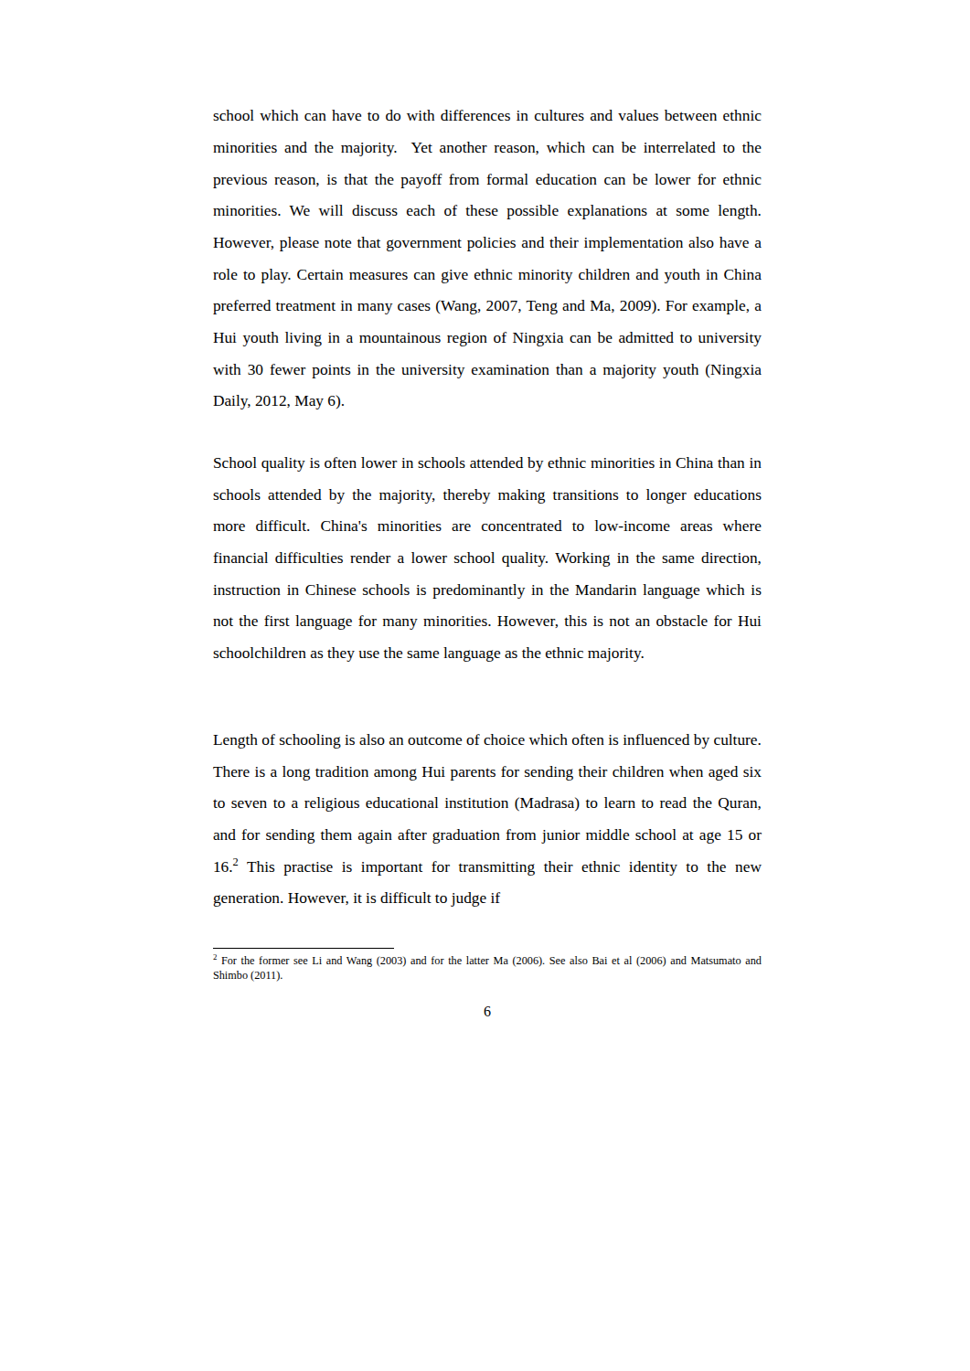school which can have to do with differences in cultures and values between ethnic minorities and the majority. Yet another reason, which can be interrelated to the previous reason, is that the payoff from formal education can be lower for ethnic minorities. We will discuss each of these possible explanations at some length. However, please note that government policies and their implementation also have a role to play. Certain measures can give ethnic minority children and youth in China preferred treatment in many cases (Wang, 2007, Teng and Ma, 2009). For example, a Hui youth living in a mountainous region of Ningxia can be admitted to university with 30 fewer points in the university examination than a majority youth (Ningxia Daily, 2012, May 6).
School quality is often lower in schools attended by ethnic minorities in China than in schools attended by the majority, thereby making transitions to longer educations more difficult. China's minorities are concentrated to low-income areas where financial difficulties render a lower school quality. Working in the same direction, instruction in Chinese schools is predominantly in the Mandarin language which is not the first language for many minorities. However, this is not an obstacle for Hui schoolchildren as they use the same language as the ethnic majority.
Length of schooling is also an outcome of choice which often is influenced by culture. There is a long tradition among Hui parents for sending their children when aged six to seven to a religious educational institution (Madrasa) to learn to read the Quran, and for sending them again after graduation from junior middle school at age 15 or 16.2 This practise is important for transmitting their ethnic identity to the new generation. However, it is difficult to judge if
2 For the former see Li and Wang (2003) and for the latter Ma (2006). See also Bai et al (2006) and Matsumato and Shimbo (2011).
6